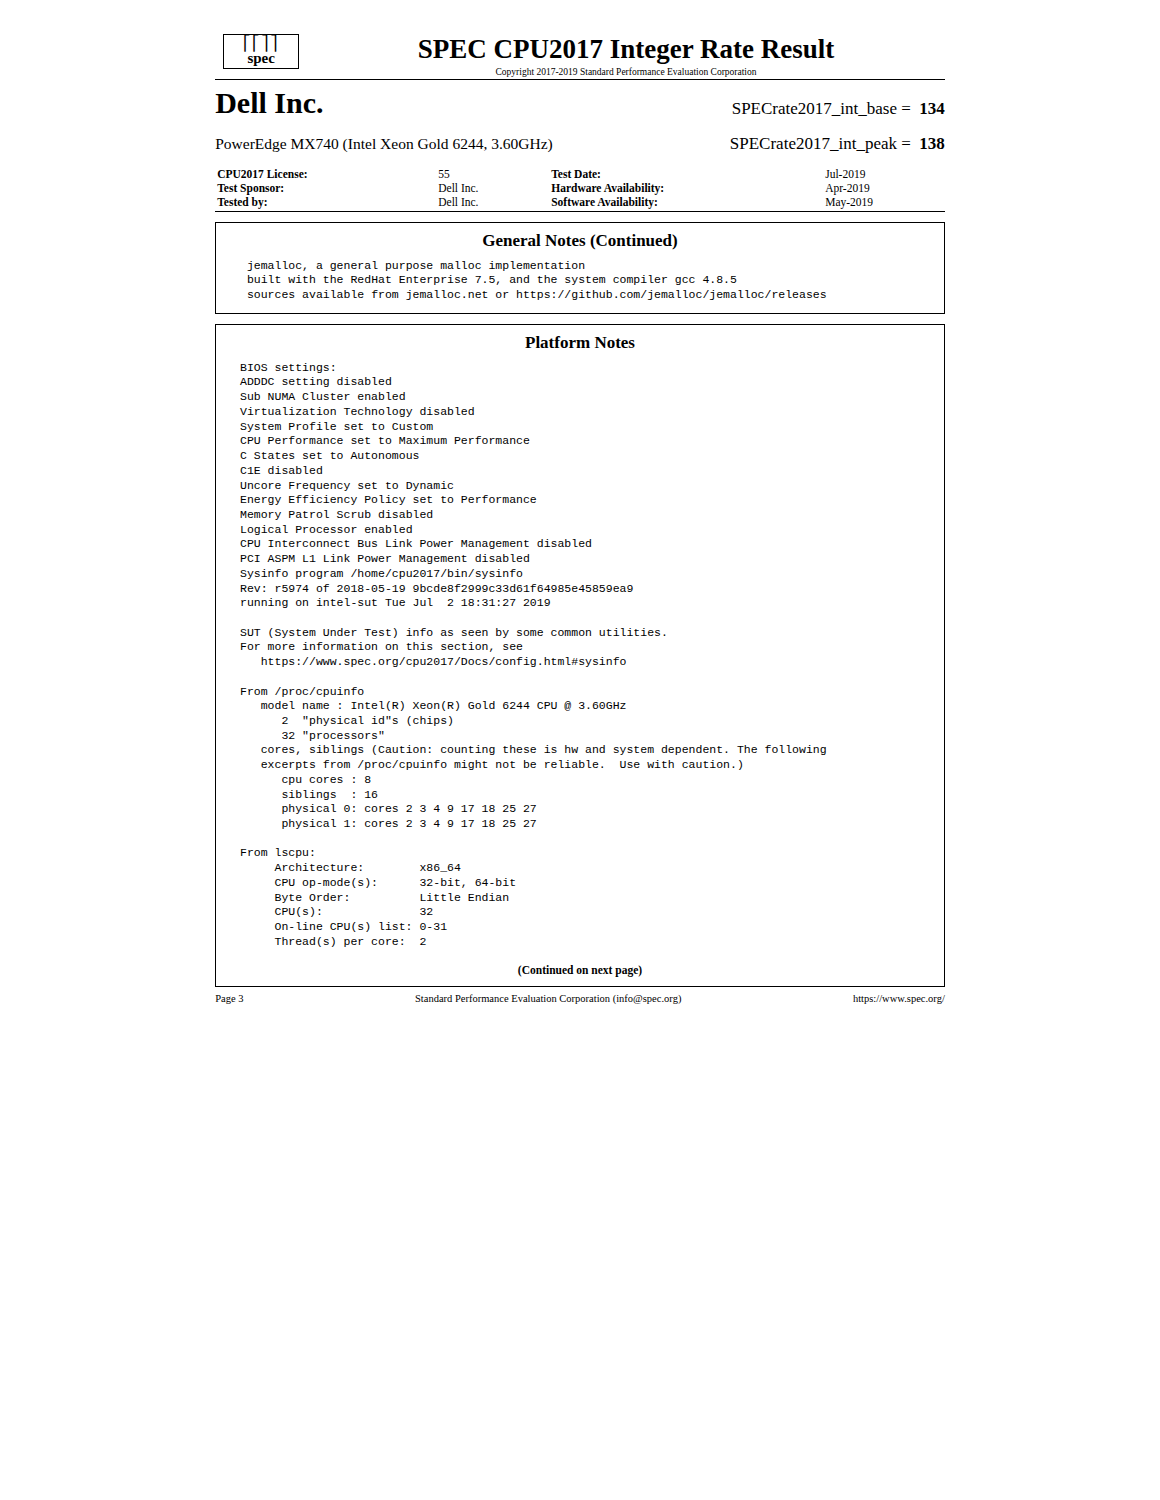⎡⎡⎤⎤
spec
SPEC CPU2017 Integer Rate Result
Copyright 2017-2019 Standard Performance Evaluation Corporation
Dell Inc.
SPECrate2017_int_base = 134
PowerEdge MX740 (Intel Xeon Gold 6244, 3.60GHz)
SPECrate2017_int_peak = 138
| CPU2017 License: | 55 | | Test Date: | Jul-2019 |
| Test Sponsor: | Dell Inc. | | Hardware Availability: | Apr-2019 |
| Tested by: | Dell Inc. | | Software Availability: | May-2019 |
General Notes (Continued)
   jemalloc, a general purpose malloc implementation
   built with the RedHat Enterprise 7.5, and the system compiler gcc 4.8.5
   sources available from jemalloc.net or https://github.com/jemalloc/jemalloc/releases
Platform Notes
  BIOS settings:
  ADDDC setting disabled
  Sub NUMA Cluster enabled
  Virtualization Technology disabled
  System Profile set to Custom
  CPU Performance set to Maximum Performance
  C States set to Autonomous
  C1E disabled
  Uncore Frequency set to Dynamic
  Energy Efficiency Policy set to Performance
  Memory Patrol Scrub disabled
  Logical Processor enabled
  CPU Interconnect Bus Link Power Management disabled
  PCI ASPM L1 Link Power Management disabled
  Sysinfo program /home/cpu2017/bin/sysinfo
  Rev: r5974 of 2018-05-19 9bcde8f2999c33d61f64985e45859ea9
  running on intel-sut Tue Jul  2 18:31:27 2019

  SUT (System Under Test) info as seen by some common utilities.
  For more information on this section, see
     https://www.spec.org/cpu2017/Docs/config.html#sysinfo

  From /proc/cpuinfo
     model name : Intel(R) Xeon(R) Gold 6244 CPU @ 3.60GHz
        2  "physical id"s (chips)
        32 "processors"
     cores, siblings (Caution: counting these is hw and system dependent. The following
     excerpts from /proc/cpuinfo might not be reliable.  Use with caution.)
        cpu cores : 8
        siblings  : 16
        physical 0: cores 2 3 4 9 17 18 25 27
        physical 1: cores 2 3 4 9 17 18 25 27

  From lscpu:
       Architecture:        x86_64
       CPU op-mode(s):      32-bit, 64-bit
       Byte Order:          Little Endian
       CPU(s):              32
       On-line CPU(s) list: 0-31
       Thread(s) per core:  2
(Continued on next page)
Page 3
Standard Performance Evaluation Corporation (info@spec.org)
https://www.spec.org/